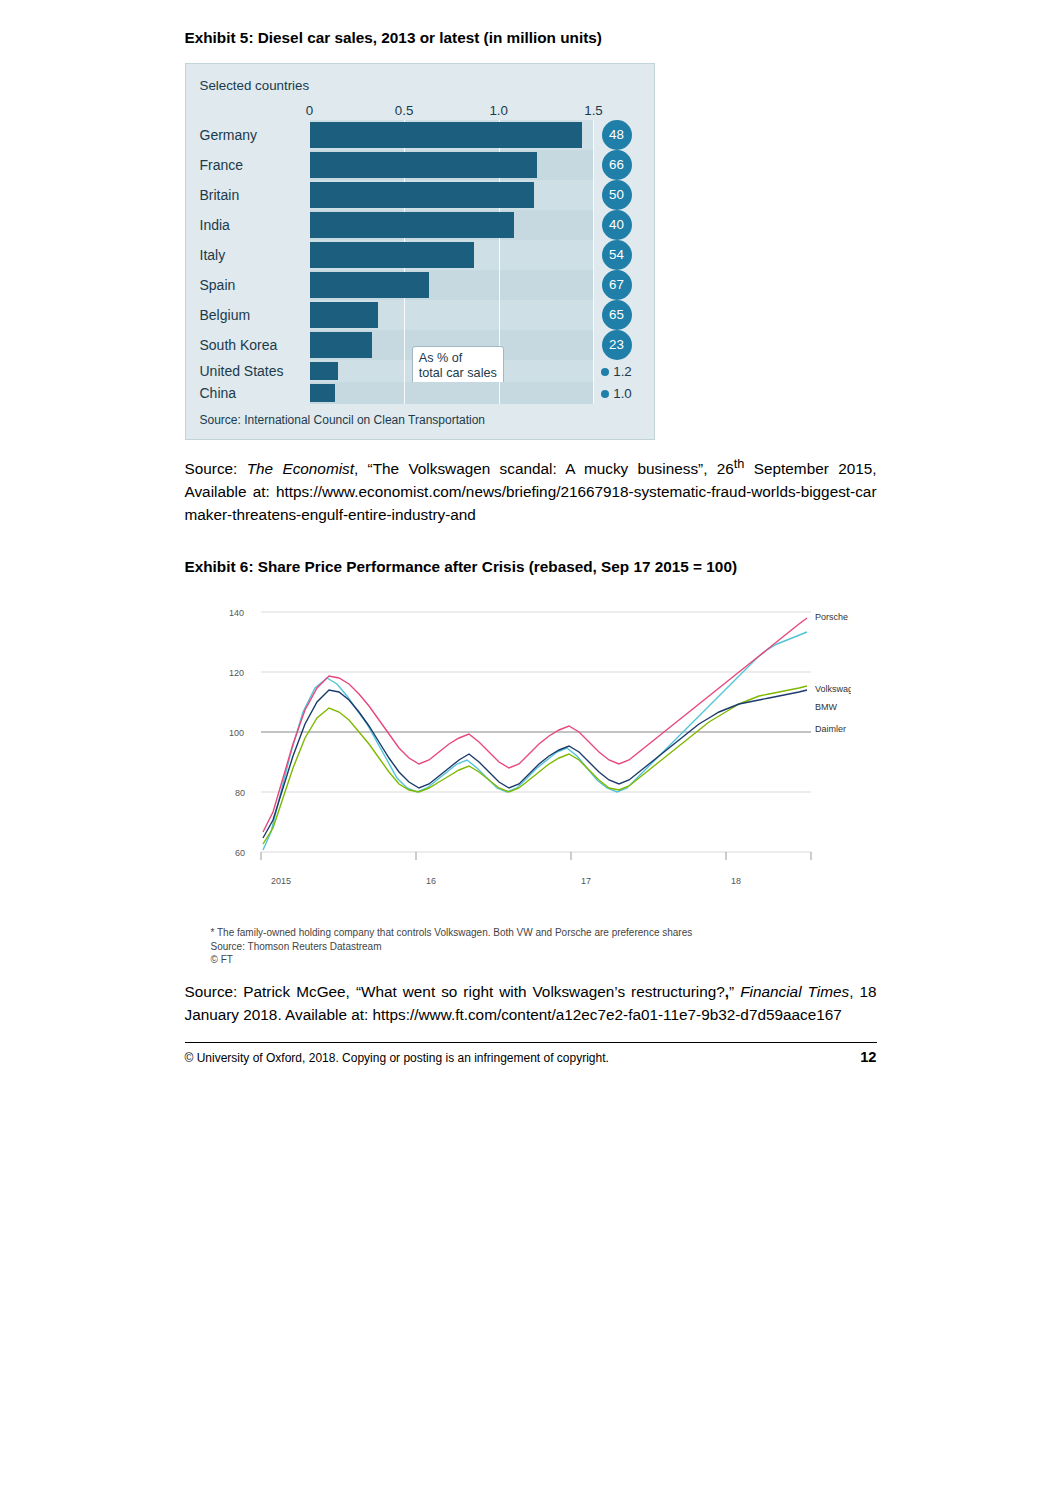Exhibit 5: Diesel car sales, 2013 or latest (in million units)
Selected countries
| | 0 0.5 1.0 1.5 | |
| Germany | | 48 |
| France | | 66 |
| Britain | | 50 |
| India | | 40 |
| Italy | | 54 |
| Spain | | 67 |
| Belgium | | 65 |
| South Korea | | 23 |
| United States | As % of total car sales | 1.2 |
| China | | 1.0 |
Source: International Council on Clean Transportation
Source: The Economist, “The Volkswagen scandal: A mucky business”, 26th September 2015, Available at: https://www.economist.com/news/briefing/21667918-systematic-fraud-worlds-biggest-carmaker-threatens-engulf-entire-industry-and
Exhibit 6: Share Price Performance after Crisis (rebased, Sep 17 2015 = 100)
140 120 100 80 60 2015 16 17 18 Porsche SE* Volkswagen . BMW Daimler
* The family-owned holding company that controls Volkswagen. Both VW and Porsche are preference shares
Source: Thomson Reuters Datastream
© FT
Source: Patrick McGee, “What went so right with Volkswagen’s restructuring?,” Financial Times, 18 January 2018. Available at: https://www.ft.com/content/a12ec7e2-fa01-11e7-9b32-d7d59aace167
© University of Oxford, 2018. Copying or posting is an infringement of copyright. 12